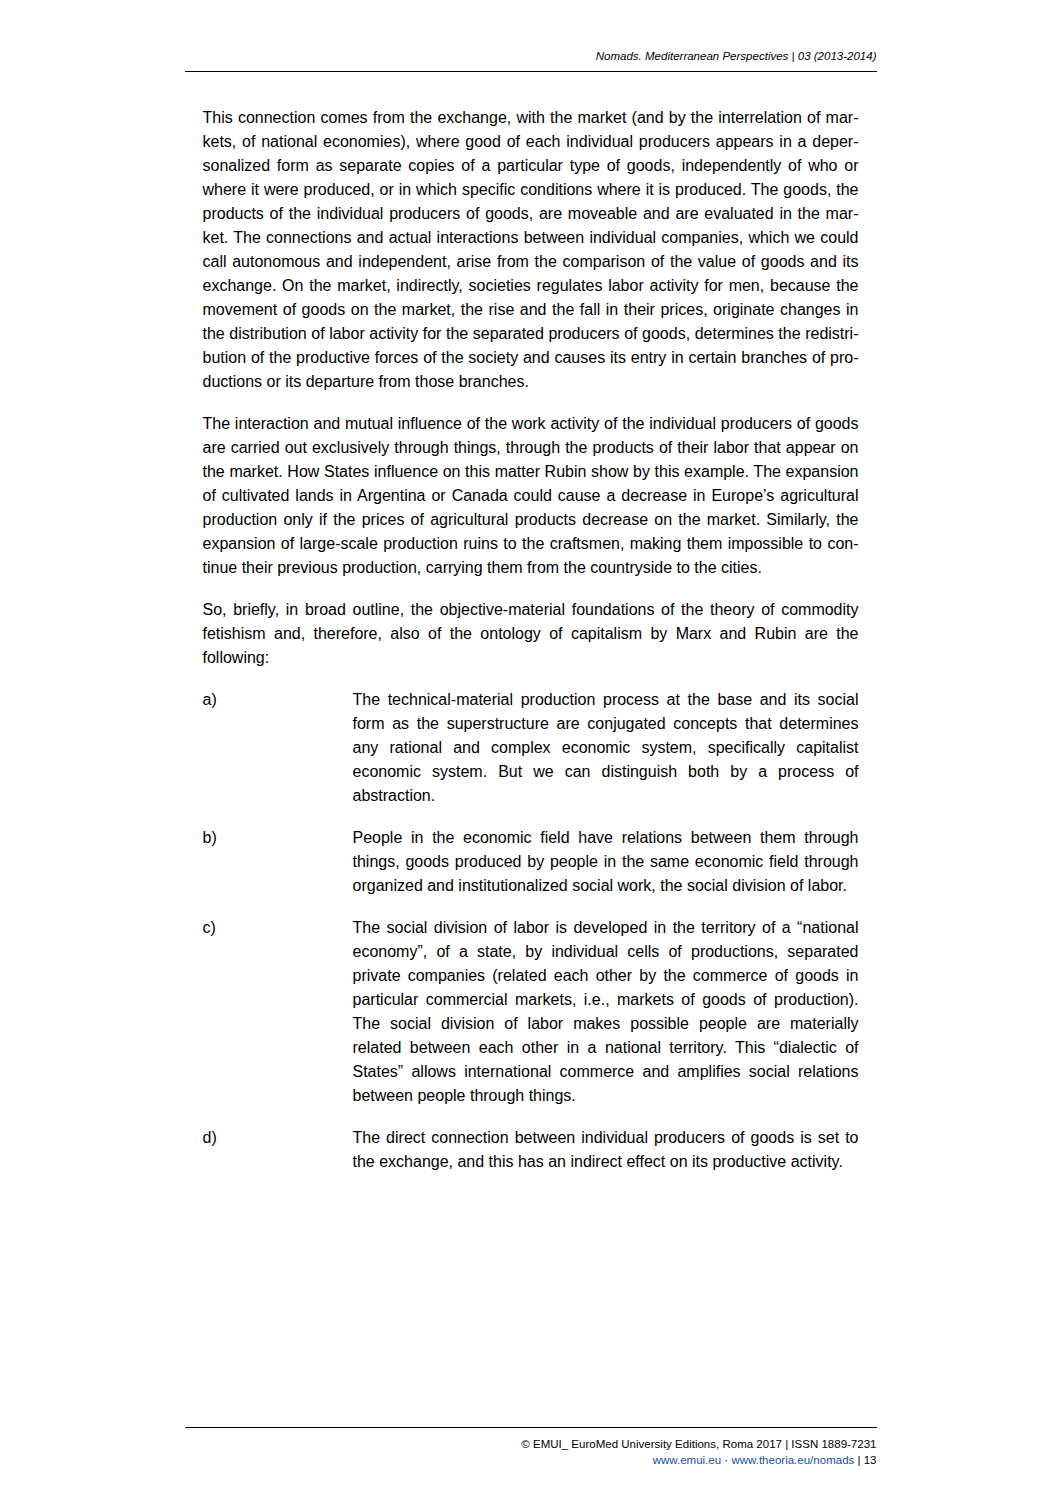Nomads. Mediterranean Perspectives | 03 (2013-2014)
This connection comes from the exchange, with the market (and by the interrelation of markets, of national economies), where good of each individual producers appears in a depersonalized form as separate copies of a particular type of goods, independently of who or where it were produced, or in which specific conditions where it is produced. The goods, the products of the individual producers of goods, are moveable and are evaluated in the market. The connections and actual interactions between individual companies, which we could call autonomous and independent, arise from the comparison of the value of goods and its exchange. On the market, indirectly, societies regulates labor activity for men, because the movement of goods on the market, the rise and the fall in their prices, originate changes in the distribution of labor activity for the separated producers of goods, determines the redistribution of the productive forces of the society and causes its entry in certain branches of productions or its departure from those branches.
The interaction and mutual influence of the work activity of the individual producers of goods are carried out exclusively through things, through the products of their labor that appear on the market. How States influence on this matter Rubin show by this example. The expansion of cultivated lands in Argentina or Canada could cause a decrease in Europe’s agricultural production only if the prices of agricultural products decrease on the market. Similarly, the expansion of large-scale production ruins to the craftsmen, making them impossible to continue their previous production, carrying them from the countryside to the cities.
So, briefly, in broad outline, the objective-material foundations of the theory of commodity fetishism and, therefore, also of the ontology of capitalism by Marx and Rubin are the following:
a) The technical-material production process at the base and its social form as the superstructure are conjugated concepts that determines any rational and complex economic system, specifically capitalist economic system. But we can distinguish both by a process of abstraction.
b) People in the economic field have relations between them through things, goods produced by people in the same economic field through organized and institutionalized social work, the social division of labor.
c) The social division of labor is developed in the territory of a “national economy”, of a state, by individual cells of productions, separated private companies (related each other by the commerce of goods in particular commercial markets, i.e., markets of goods of production). The social division of labor makes possible people are materially related between each other in a national territory. This “dialectic of States” allows international commerce and amplifies social relations between people through things.
d) The direct connection between individual producers of goods is set to the exchange, and this has an indirect effect on its productive activity.
© EMUI_ EuroMed University Editions, Roma 2017 | ISSN 1889-7231
www.emui.eu · www.theoria.eu/nomads | 13